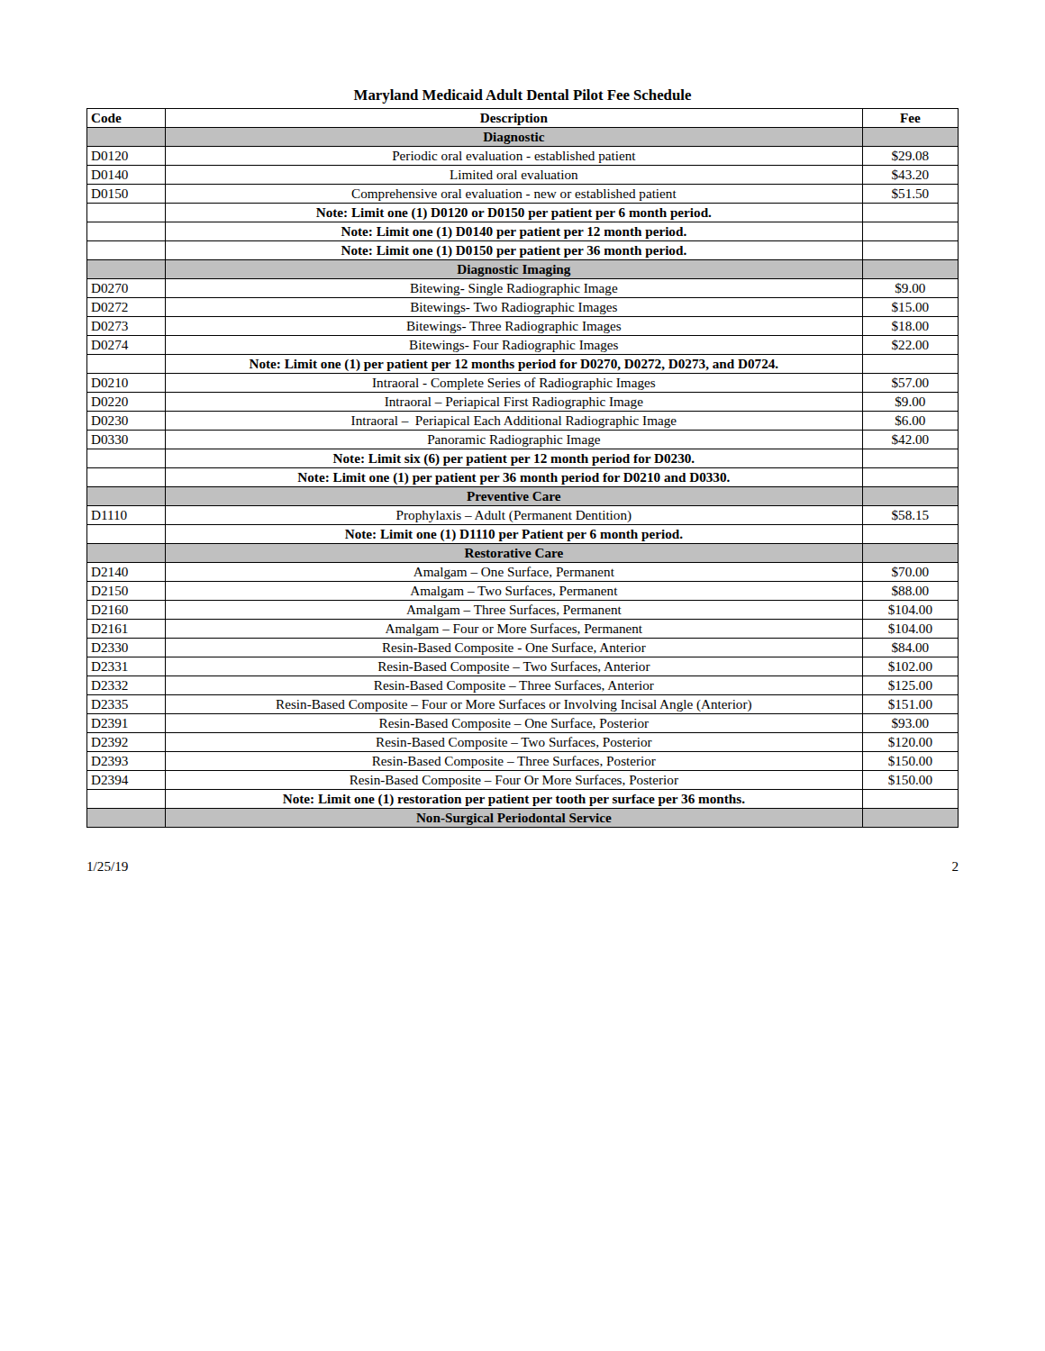Maryland Medicaid Adult Dental Pilot Fee Schedule
| Code | Description | Fee |
| --- | --- | --- |
| | Diagnostic | |
| D0120 | Periodic oral evaluation - established patient | $29.08 |
| D0140 | Limited oral evaluation | $43.20 |
| D0150 | Comprehensive oral evaluation - new or established patient | $51.50 |
| | Note: Limit one (1) D0120 or D0150 per patient per 6 month period. | |
| | Note: Limit one (1) D0140 per patient per 12 month period. | |
| | Note: Limit one (1) D0150 per patient per 36 month period. | |
| | Diagnostic Imaging | |
| D0270 | Bitewing- Single Radiographic Image | $9.00 |
| D0272 | Bitewings- Two Radiographic Images | $15.00 |
| D0273 | Bitewings- Three Radiographic Images | $18.00 |
| D0274 | Bitewings- Four Radiographic Images | $22.00 |
| | Note: Limit one (1) per patient per 12 months period for D0270, D0272, D0273, and D0724. | |
| D0210 | Intraoral - Complete Series of Radiographic Images | $57.00 |
| D0220 | Intraoral – Periapical First Radiographic Image | $9.00 |
| D0230 | Intraoral – Periapical Each Additional Radiographic Image | $6.00 |
| D0330 | Panoramic Radiographic Image | $42.00 |
| | Note: Limit six (6) per patient per 12 month period for D0230. | |
| | Note: Limit one (1) per patient per 36 month period for D0210 and D0330. | |
| | Preventive Care | |
| D1110 | Prophylaxis – Adult (Permanent Dentition) | $58.15 |
| | Note: Limit one (1) D1110 per Patient per 6 month period. | |
| | Restorative Care | |
| D2140 | Amalgam – One Surface, Permanent | $70.00 |
| D2150 | Amalgam – Two Surfaces, Permanent | $88.00 |
| D2160 | Amalgam – Three Surfaces, Permanent | $104.00 |
| D2161 | Amalgam – Four or More Surfaces, Permanent | $104.00 |
| D2330 | Resin-Based Composite - One Surface, Anterior | $84.00 |
| D2331 | Resin-Based Composite – Two Surfaces, Anterior | $102.00 |
| D2332 | Resin-Based Composite – Three Surfaces, Anterior | $125.00 |
| D2335 | Resin-Based Composite – Four or More Surfaces or Involving Incisal Angle (Anterior) | $151.00 |
| D2391 | Resin-Based Composite – One Surface, Posterior | $93.00 |
| D2392 | Resin-Based Composite – Two Surfaces, Posterior | $120.00 |
| D2393 | Resin-Based Composite – Three Surfaces, Posterior | $150.00 |
| D2394 | Resin-Based Composite – Four Or More Surfaces, Posterior | $150.00 |
| | Note: Limit one (1) restoration per patient per tooth per surface per 36 months. | |
| | Non-Surgical Periodontal Service | |
1/25/19 2